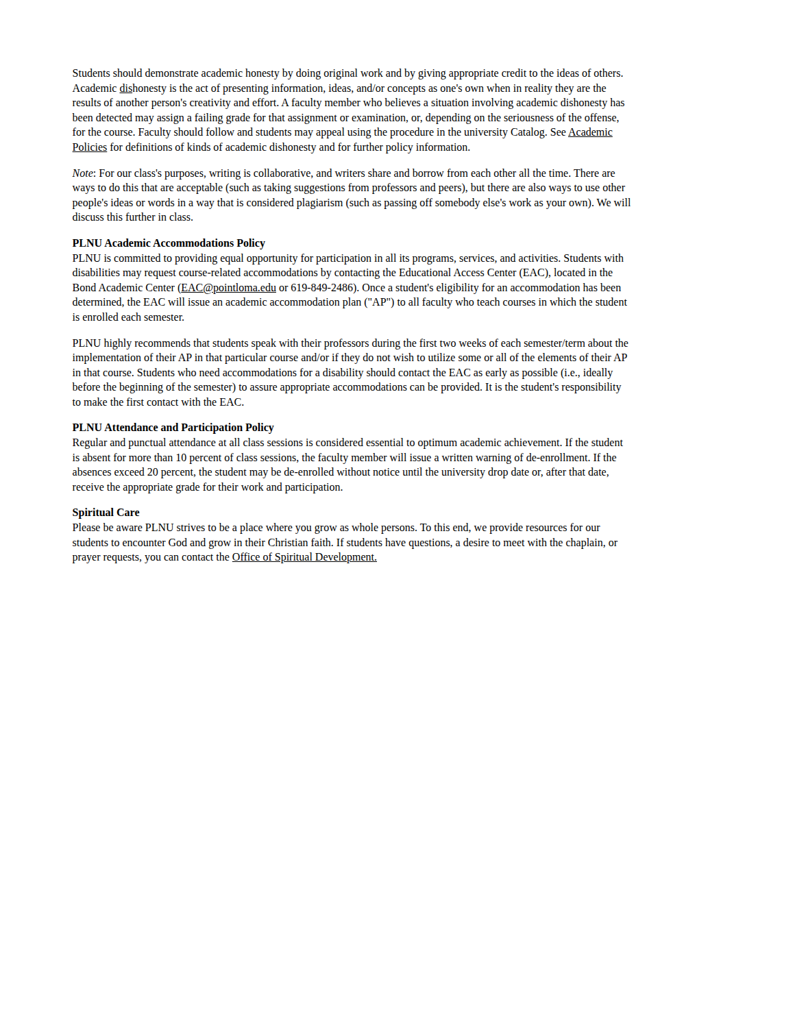Students should demonstrate academic honesty by doing original work and by giving appropriate credit to the ideas of others. Academic dishonesty is the act of presenting information, ideas, and/or concepts as one's own when in reality they are the results of another person's creativity and effort. A faculty member who believes a situation involving academic dishonesty has been detected may assign a failing grade for that assignment or examination, or, depending on the seriousness of the offense, for the course. Faculty should follow and students may appeal using the procedure in the university Catalog. See Academic Policies for definitions of kinds of academic dishonesty and for further policy information.
Note: For our class's purposes, writing is collaborative, and writers share and borrow from each other all the time. There are ways to do this that are acceptable (such as taking suggestions from professors and peers), but there are also ways to use other people's ideas or words in a way that is considered plagiarism (such as passing off somebody else's work as your own). We will discuss this further in class.
PLNU Academic Accommodations Policy
PLNU is committed to providing equal opportunity for participation in all its programs, services, and activities. Students with disabilities may request course-related accommodations by contacting the Educational Access Center (EAC), located in the Bond Academic Center (EAC@pointloma.edu or 619-849-2486). Once a student's eligibility for an accommodation has been determined, the EAC will issue an academic accommodation plan ("AP") to all faculty who teach courses in which the student is enrolled each semester.
PLNU highly recommends that students speak with their professors during the first two weeks of each semester/term about the implementation of their AP in that particular course and/or if they do not wish to utilize some or all of the elements of their AP in that course. Students who need accommodations for a disability should contact the EAC as early as possible (i.e., ideally before the beginning of the semester) to assure appropriate accommodations can be provided. It is the student's responsibility to make the first contact with the EAC.
PLNU Attendance and Participation Policy
Regular and punctual attendance at all class sessions is considered essential to optimum academic achievement. If the student is absent for more than 10 percent of class sessions, the faculty member will issue a written warning of de-enrollment. If the absences exceed 20 percent, the student may be de-enrolled without notice until the university drop date or, after that date, receive the appropriate grade for their work and participation.
Spiritual Care
Please be aware PLNU strives to be a place where you grow as whole persons. To this end, we provide resources for our students to encounter God and grow in their Christian faith. If students have questions, a desire to meet with the chaplain, or prayer requests, you can contact the Office of Spiritual Development.